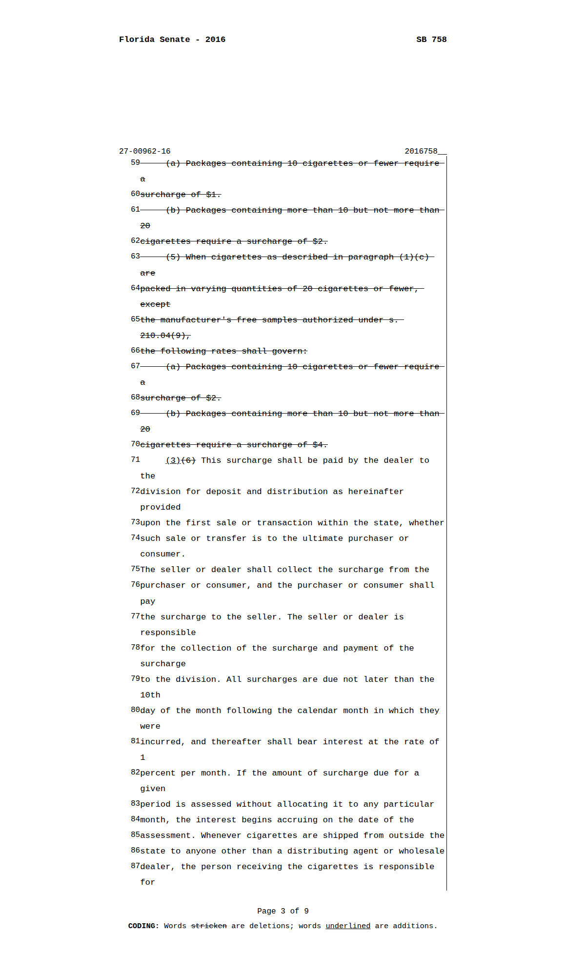Florida Senate - 2016 SB 758
27-00962-16 2016758__
| 59 | (a) Packages containing 10 cigarettes or fewer require a |
| 60 | surcharge of $1. |
| 61 | (b) Packages containing more than 10 but not more than 20 |
| 62 | cigarettes require a surcharge of $2. |
| 63 | (5) When cigarettes as described in paragraph (1)(c) are |
| 64 | packed in varying quantities of 20 cigarettes or fewer, except |
| 65 | the manufacturer's free samples authorized under s. 210.04(9), |
| 66 | the following rates shall govern: |
| 67 | (a) Packages containing 10 cigarettes or fewer require a |
| 68 | surcharge of $2. |
| 69 | (b) Packages containing more than 10 but not more than 20 |
| 70 | cigarettes require a surcharge of $4. |
| 71 | (3) (6) This surcharge shall be paid by the dealer to the |
| 72 | division for deposit and distribution as hereinafter provided |
| 73 | upon the first sale or transaction within the state, whether |
| 74 | such sale or transfer is to the ultimate purchaser or consumer. |
| 75 | The seller or dealer shall collect the surcharge from the |
| 76 | purchaser or consumer, and the purchaser or consumer shall pay |
| 77 | the surcharge to the seller. The seller or dealer is responsible |
| 78 | for the collection of the surcharge and payment of the surcharge |
| 79 | to the division. All surcharges are due not later than the 10th |
| 80 | day of the month following the calendar month in which they were |
| 81 | incurred, and thereafter shall bear interest at the rate of 1 |
| 82 | percent per month. If the amount of surcharge due for a given |
| 83 | period is assessed without allocating it to any particular |
| 84 | month, the interest begins accruing on the date of the |
| 85 | assessment. Whenever cigarettes are shipped from outside the |
| 86 | state to anyone other than a distributing agent or wholesale |
| 87 | dealer, the person receiving the cigarettes is responsible for |
Page 3 of 9
CODING: Words stricken are deletions; words underlined are additions.